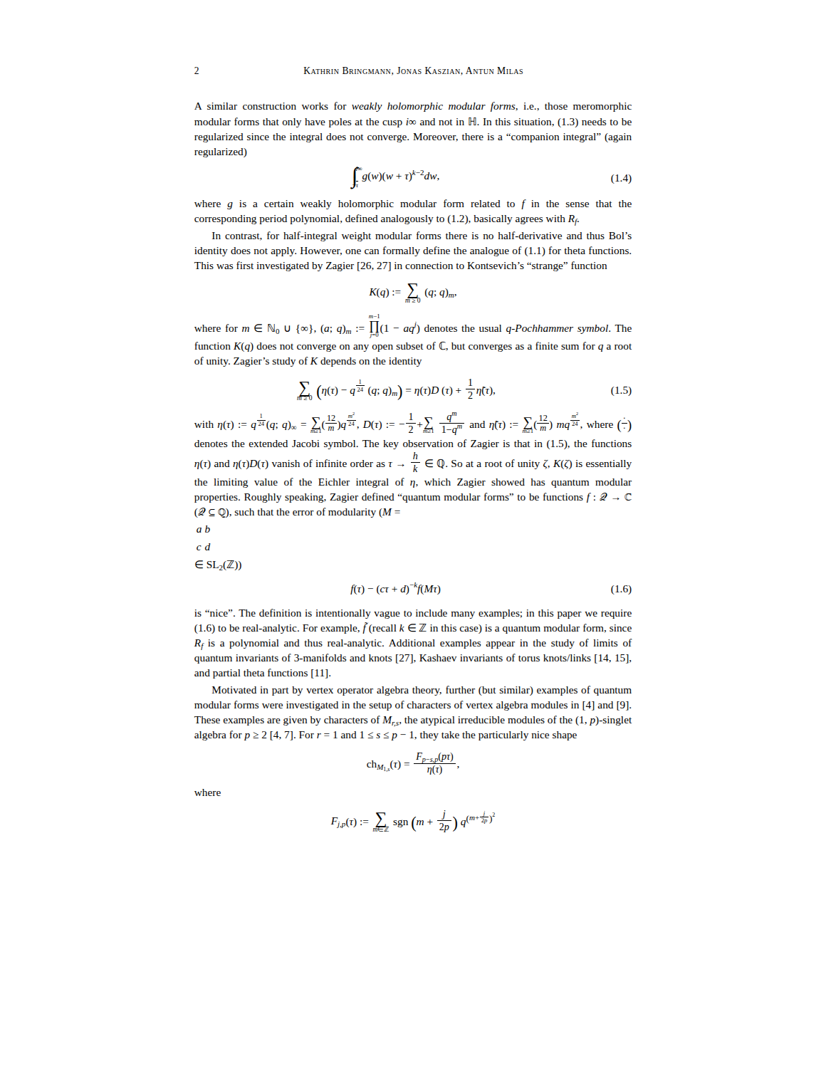2 Kathrin Bringmann, Jonas Kaszian, Antun Milas
A similar construction works for weakly holomorphic modular forms, i.e., those meromorphic modular forms that only have poles at the cusp i∞ and not in ℍ. In this situation, (1.3) needs to be regularized since the integral does not converge. Moreover, there is a “companion integral” (again regularized)
∫i∞−τ g(w)(w + τ)k−2dw,
(1.4)
where g is a certain weakly holomorphic modular form related to f in the sense that the corresponding period polynomial, defined analogously to (1.2), basically agrees with Rf.
In contrast, for half-integral weight modular forms there is no half-derivative and thus Bol’s identity does not apply. However, one can formally define the analogue of (1.1) for theta functions. This was first investigated by Zagier [26, 27] in connection to Kontsevich’s “strange” function
K(q) := ∑m ≥ 0 (q; q)m,
where for m ∈ ℕ0 ∪ {∞}, (a; q)m := m−1∏j=0(1 − aqj) denotes the usual q-Pochhammer symbol. The function K(q) does not converge on any open subset of ℂ, but converges as a finite sum for q a root of unity. Zagier’s study of K depends on the identity
∑m ≥ 0 (η(τ) − q124 (q; q)m) = η(τ)D (τ) + 12 η̃(τ),
(1.5)
with η(τ) := q124(q; q)∞ = ∑m≥1(12 m)qm224, D(τ) := −12+∑m≥1 qm 1−qm and η̃(τ) := ∑m≥1(12 m) mqm224, where (··) denotes the extended Jacobi symbol. The key observation of Zagier is that in (1.5), the functions η(τ) and η(τ)D(τ) vanish of infinite order as τ → hk ∈ ℚ. So at a root of unity ζ, K(ζ) is essentially the limiting value of the Eichler integral of η, which Zagier showed has quantum modular properties. Roughly speaking, Zagier defined “quantum modular forms” to be functions f : 𝒬 → ℂ (𝒬 ⊆ ℚ), such that the error of modularity (M =
| a | b |
| c | d |
∈ SL2(ℤ))
f(τ) − (cτ + d)−kf(Mτ)
(1.6)
is “nice”. The definition is intentionally vague to include many examples; in this paper we require (1.6) to be real-analytic. For example, f̃ (recall k ∈ ℤ in this case) is a quantum modular form, since Rf is a polynomial and thus real-analytic. Additional examples appear in the study of limits of quantum invariants of 3-manifolds and knots [27], Kashaev invariants of torus knots/links [14, 15], and partial theta functions [11].
Motivated in part by vertex operator algebra theory, further (but similar) examples of quantum modular forms were investigated in the setup of characters of vertex algebra modules in [4] and [9]. These examples are given by characters of Mr,s, the atypical irreducible modules of the (1, p)-singlet algebra for p ≥ 2 [4, 7]. For r = 1 and 1 ≤ s ≤ p − 1, they take the particularly nice shape
chM1,s(τ) = Fp−s,p(pτ) η(τ),
where
Fj,p(τ) := ∑m∈ℤ sgn (m + j 2p) q(m+j 2p)2